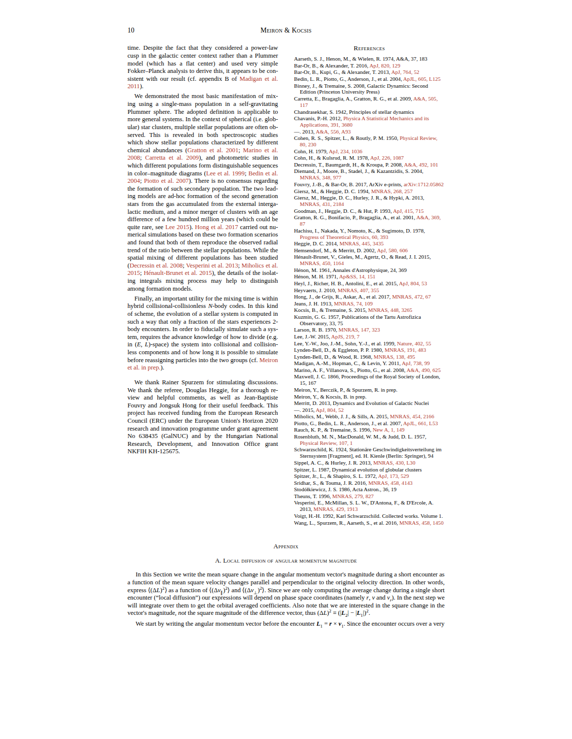10
Meiron & Kocsis
time. Despite the fact that they considered a power-law cusp in the galactic center context rather than a Plummer model (which has a flat center) and used very simple Fokker–Planck analysis to derive this, it appears to be consistent with our result (cf. appendix B of Madigan et al. 2011).
We demonstrated the most basic manifestation of mixing using a single-mass population in a self-gravitating Plummer sphere. The adopted definition is applicable to more general systems. In the context of spherical (i.e. globular) star clusters, multiple stellar populations are often observed. This is revealed in both spectroscopic studies which show stellar populations characterized by different chemical abundances (Gratton et al. 2001; Marino et al. 2008; Carretta et al. 2009), and photometric studies in which different populations form distinguishable sequences in color–magnitude diagrams (Lee et al. 1999; Bedin et al. 2004; Piotto et al. 2007). There is no consensus regarding the formation of such secondary population. The two leading models are ad-hoc formation of the second generation stars from the gas accumulated from the external intergalactic medium, and a minor merger of clusters with an age difference of a few hundred million years (which could be quite rare, see Lee 2015). Hong et al. 2017 carried out numerical simulations based on these two formation scenarios and found that both of them reproduce the observed radial trend of the ratio between the stellar populations. While the spatial mixing of different populations has been studied (Decressin et al. 2008; Vesperini et al. 2013; Miholics et al. 2015; Hénault-Brunet et al. 2015), the details of the isolating integrals mixing process may help to distinguish among formation models.
Finally, an important utility for the mixing time is within hybrid collisional-collisionless N-body codes. In this kind of scheme, the evolution of a stellar system is computed in such a way that only a fraction of the stars experiences 2-body encounters. In order to fiducially simulate such a system, requires the advance knowledge of how to divide (e.g. in (E, L)-space) the system into collisional and collisionless components and of how long it is possible to simulate before reassigning particles into the two groups (cf. Meiron et al. in prep.).
We thank Rainer Spurzem for stimulating discussions. We thank the referee, Douglas Heggie, for a thorough review and helpful comments, as well as Jean-Baptiste Fouvry and Jongsuk Hong for their useful feedback. This project has received funding from the European Research Council (ERC) under the European Union's Horizon 2020 research and innovation programme under grant agreement No 638435 (GalNUC) and by the Hungarian National Research, Development, and Innovation Office grant NKFIH KH-125675.
References
Aarseth, S. J., Henon, M., & Wielen, R. 1974, A&A, 37, 183
Bar-Or, B., & Alexander, T. 2016, ApJ, 820, 129
Bar-Or, B., Kupi, G., & Alexander, T. 2013, ApJ, 764, 52
Bedin, L. R., Piotto, G., Anderson, J., et al. 2004, ApJL, 605, L125
Binney, J., & Tremaine, S. 2008, Galactic Dynamics: Second Edition (Princeton University Press)
Carretta, E., Bragaglia, A., Gratton, R. G., et al. 2009, A&A, 505, 117
Chandrasekhar, S. 1942, Principles of stellar dynamics
Chavanis, P.-H. 2012, Physica A Statistical Mechanics and its Applications, 391, 3680
—. 2013, A&A, 556, A93
Cohen, R. S., Spitzer, L., & Routly, P. M. 1950, Physical Review, 80, 230
Cohn, H. 1979, ApJ, 234, 1036
Cohn, H., & Kulsrud, R. M. 1978, ApJ, 226, 1087
Decressin, T., Baumgardt, H., & Kroupa, P. 2008, A&A, 492, 101
Diemand, J., Moore, B., Stadel, J., & Kazantzidis, S. 2004, MNRAS, 348, 977
Fouvry, J.-B., & Bar-Or, B. 2017, ArXiv e-prints, arXiv:1712.05862
Giersz, M., & Heggie, D. C. 1994, MNRAS, 268, 257
Giersz, M., Heggie, D. C., Hurley, J. R., & Hypki, A. 2013, MNRAS, 431, 2184
Goodman, J., Heggie, D. C., & Hut, P. 1993, ApJ, 415, 715
Gratton, R. G., Bonifacio, P., Bragaglia, A., et al. 2001, A&A, 369, 87
Hachisu, I., Nakada, Y., Nomoto, K., & Sugimoto, D. 1978, Progress of Theoretical Physics, 60, 393
Heggie, D. C. 2014, MNRAS, 445, 3435
Hemsendorf, M., & Merritt, D. 2002, ApJ, 580, 606
Hénault-Brunet, V., Gieles, M., Agertz, O., & Read, J. I. 2015, MNRAS, 450, 1164
Hénon, M. 1961, Annales d'Astrophysique, 24, 369
Hénon, M. H. 1971, Ap&SS, 14, 151
Heyl, J., Richer, H. B., Antolini, E., et al. 2015, ApJ, 804, 53
Heyvaerts, J. 2010, MNRAS, 407, 355
Hong, J., de Grijs, R., Askar, A., et al. 2017, MNRAS, 472, 67
Jeans, J. H. 1913, MNRAS, 74, 109
Kocsis, B., & Tremaine, S. 2015, MNRAS, 448, 3265
Kuzmin, G. G. 1957, Publications of the Tartu Astrofizica Observatory, 33, 75
Larson, R. B. 1970, MNRAS, 147, 323
Lee, J.-W. 2015, ApJS, 219, 7
Lee, Y.-W., Joo, J.-M., Sohn, Y.-J., et al. 1999, Nature, 402, 55
Lynden-Bell, D., & Eggleton, P. P. 1980, MNRAS, 191, 483
Lynden-Bell, D., & Wood, R. 1968, MNRAS, 138, 495
Madigan, A.-M., Hopman, C., & Levin, Y. 2011, ApJ, 738, 99
Marino, A. F., Villanova, S., Piotto, G., et al. 2008, A&A, 490, 625
Maxwell, J. C. 1866, Proceedings of the Royal Society of London, 15, 167
Meiron, Y., Berczik, P., & Spurzem, R. in prep.
Meiron, Y., & Kocsis, B. in prep.
Merritt, D. 2013, Dynamics and Evolution of Galactic Nuclei
—. 2015, ApJ, 804, 52
Miholics, M., Webb, J. J., & Sills, A. 2015, MNRAS, 454, 2166
Piotto, G., Bedin, L. R., Anderson, J., et al. 2007, ApJL, 661, L53
Rauch, K. P., & Tremaine, S. 1996, New A, 1, 149
Rosenbluth, M. N., MacDonald, W. M., & Judd, D. L. 1957, Physical Review, 107, 1
Schwarzschild, K. 1924, Stationäre Geschwindigkeitsverteilung im Sternsystem [Fragment], ed. H. Kienle (Berlin: Springer), 94
Sippel, A. C., & Hurley, J. R. 2013, MNRAS, 430, L30
Spitzer, L. 1987, Dynamical evolution of globular clusters
Spitzer, Jr., L., & Shapiro, S. L. 1972, ApJ, 173, 529
Sridhar, S., & Touma, J. R. 2016, MNRAS, 458, 4143
Stodółkiewicz, J. S. 1986, Acta Astron., 36, 19
Theuns, T. 1996, MNRAS, 279, 827
Vesperini, E., McMillan, S. L. W., D'Antona, F., & D'Ercole, A. 2013, MNRAS, 429, 1913
Voigt, H.-H. 1992, Karl Schwarzschild. Collected works. Volume 1.
Wang, L., Spurzem, R., Aarseth, S., et al. 2016, MNRAS, 458, 1450
Appendix
A. Local diffusion of angular momentum magnitude
In this Section we write the mean square change in the angular momentum vector's magnitude during a short encounter as a function of the mean square velocity changes parallel and perpendicular to the original velocity direction. In other words, express ⟨(ΔL)2⟩ as a function of ⟨(Δv∥)2⟩ and ⟨(Δv⊥)2⟩. Since we are only computing the average change during a single short encounter (“local diffusion”) our expressions will depend on phase space coordinates (namely r, v and vr). In the next step we will integrate over them to get the orbital averaged coefficients. Also note that we are interested in the square change in the vector's magnitude, not the square magnitude of the difference vector, thus (ΔL)2 ≡ (|L2| − |L1|)2.
We start by writing the angular momentum vector before the encounter L1 = r × v1. Since the encounter occurs over a very